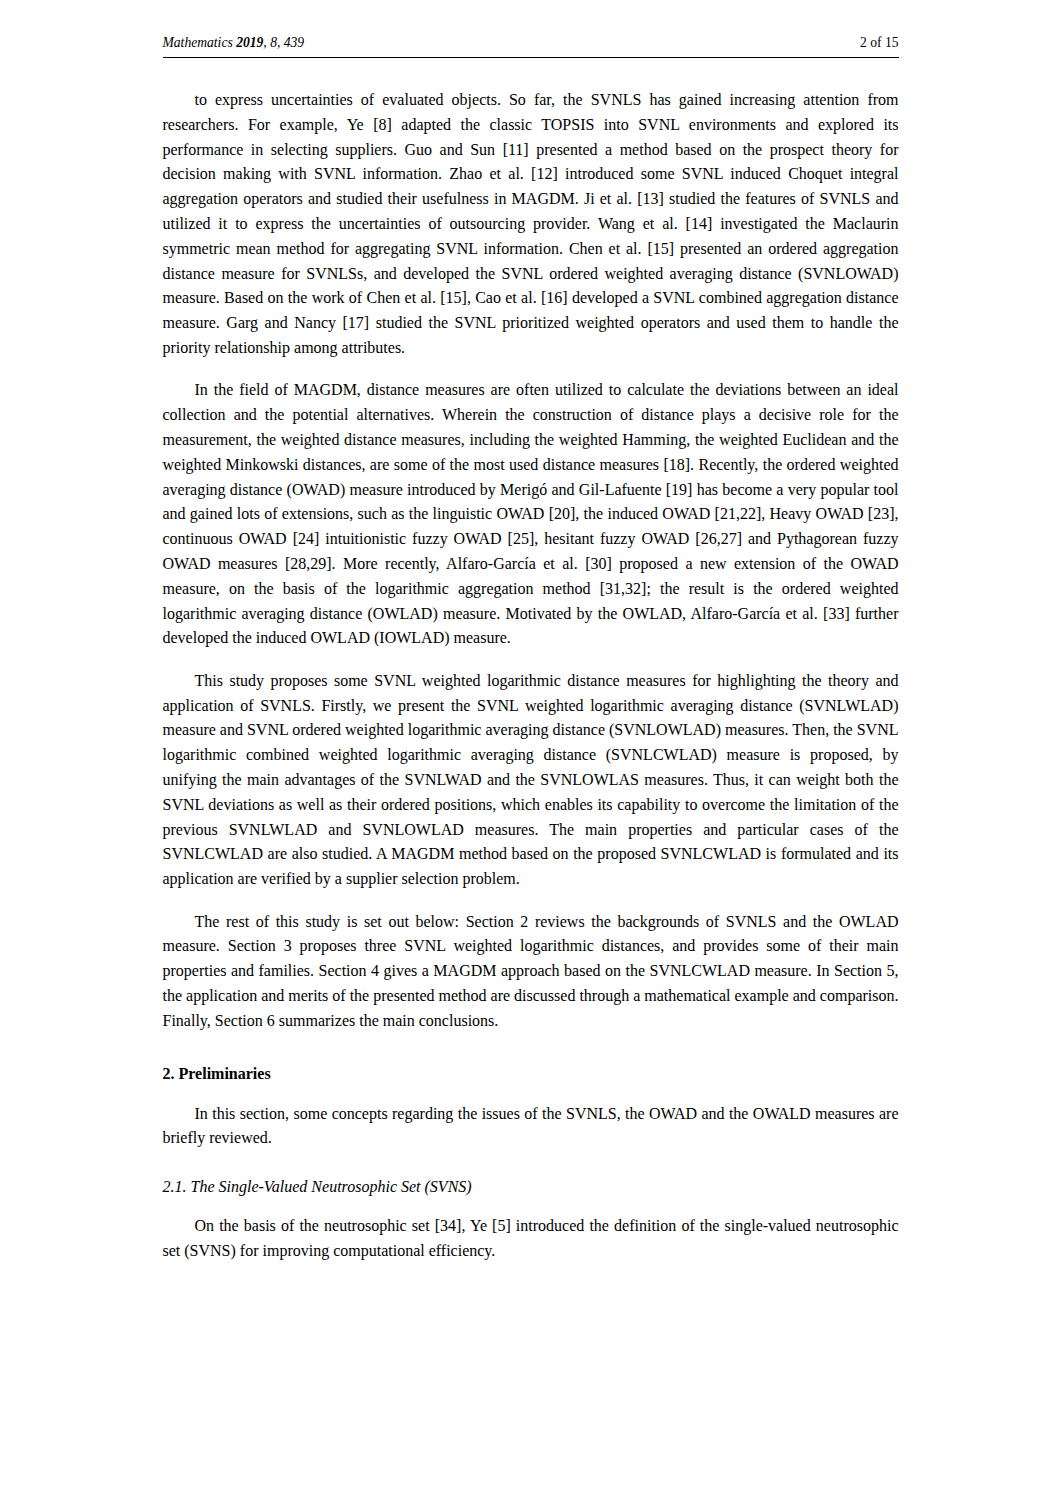Mathematics 2019, 8, 439 2 of 15
to express uncertainties of evaluated objects. So far, the SVNLS has gained increasing attention from researchers. For example, Ye [8] adapted the classic TOPSIS into SVNL environments and explored its performance in selecting suppliers. Guo and Sun [11] presented a method based on the prospect theory for decision making with SVNL information. Zhao et al. [12] introduced some SVNL induced Choquet integral aggregation operators and studied their usefulness in MAGDM. Ji et al. [13] studied the features of SVNLS and utilized it to express the uncertainties of outsourcing provider. Wang et al. [14] investigated the Maclaurin symmetric mean method for aggregating SVNL information. Chen et al. [15] presented an ordered aggregation distance measure for SVNLSs, and developed the SVNL ordered weighted averaging distance (SVNLOWAD) measure. Based on the work of Chen et al. [15], Cao et al. [16] developed a SVNL combined aggregation distance measure. Garg and Nancy [17] studied the SVNL prioritized weighted operators and used them to handle the priority relationship among attributes.
In the field of MAGDM, distance measures are often utilized to calculate the deviations between an ideal collection and the potential alternatives. Wherein the construction of distance plays a decisive role for the measurement, the weighted distance measures, including the weighted Hamming, the weighted Euclidean and the weighted Minkowski distances, are some of the most used distance measures [18]. Recently, the ordered weighted averaging distance (OWAD) measure introduced by Merigó and Gil-Lafuente [19] has become a very popular tool and gained lots of extensions, such as the linguistic OWAD [20], the induced OWAD [21,22], Heavy OWAD [23], continuous OWAD [24] intuitionistic fuzzy OWAD [25], hesitant fuzzy OWAD [26,27] and Pythagorean fuzzy OWAD measures [28,29]. More recently, Alfaro-García et al. [30] proposed a new extension of the OWAD measure, on the basis of the logarithmic aggregation method [31,32]; the result is the ordered weighted logarithmic averaging distance (OWLAD) measure. Motivated by the OWLAD, Alfaro-García et al. [33] further developed the induced OWLAD (IOWLAD) measure.
This study proposes some SVNL weighted logarithmic distance measures for highlighting the theory and application of SVNLS. Firstly, we present the SVNL weighted logarithmic averaging distance (SVNLWLAD) measure and SVNL ordered weighted logarithmic averaging distance (SVNLOWLAD) measures. Then, the SVNL logarithmic combined weighted logarithmic averaging distance (SVNLCWLAD) measure is proposed, by unifying the main advantages of the SVNLWAD and the SVNLOWLAS measures. Thus, it can weight both the SVNL deviations as well as their ordered positions, which enables its capability to overcome the limitation of the previous SVNLWLAD and SVNLOWLAD measures. The main properties and particular cases of the SVNLCWLAD are also studied. A MAGDM method based on the proposed SVNLCWLAD is formulated and its application are verified by a supplier selection problem.
The rest of this study is set out below: Section 2 reviews the backgrounds of SVNLS and the OWLAD measure. Section 3 proposes three SVNL weighted logarithmic distances, and provides some of their main properties and families. Section 4 gives a MAGDM approach based on the SVNLCWLAD measure. In Section 5, the application and merits of the presented method are discussed through a mathematical example and comparison. Finally, Section 6 summarizes the main conclusions.
2. Preliminaries
In this section, some concepts regarding the issues of the SVNLS, the OWAD and the OWALD measures are briefly reviewed.
2.1. The Single-Valued Neutrosophic Set (SVNS)
On the basis of the neutrosophic set [34], Ye [5] introduced the definition of the single-valued neutrosophic set (SVNS) for improving computational efficiency.